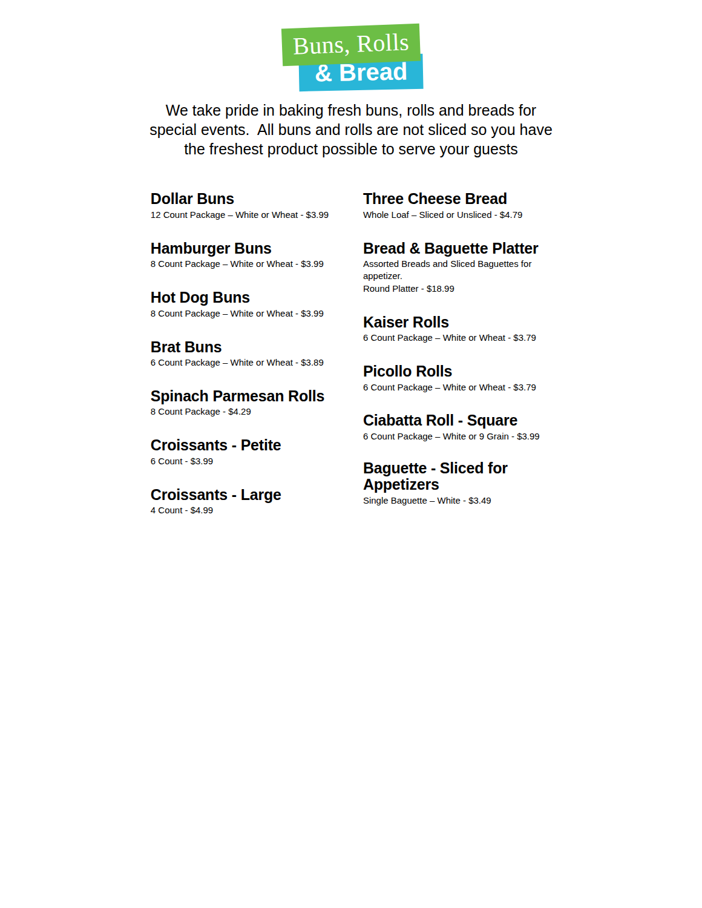Buns, Rolls
& Bread
We take pride in baking fresh buns, rolls and breads for special events. All buns and rolls are not sliced so you have the freshest product possible to serve your guests
Dollar Buns
12 Count Package – White or Wheat - $3.99
Hamburger Buns
8 Count Package – White or Wheat - $3.99
Hot Dog Buns
8 Count Package – White or Wheat - $3.99
Brat Buns
6 Count Package – White or Wheat - $3.89
Spinach Parmesan Rolls
8 Count Package - $4.29
Croissants - Petite
6 Count - $3.99
Croissants - Large
4 Count - $4.99
Three Cheese Bread
Whole Loaf – Sliced or Unsliced - $4.79
Bread & Baguette Platter
Assorted Breads and Sliced Baguettes for appetizer.
Round Platter - $18.99
Kaiser Rolls
6 Count Package – White or Wheat - $3.79
Picollo Rolls
6 Count Package – White or Wheat - $3.79
Ciabatta Roll - Square
6 Count Package – White or 9 Grain - $3.99
Baguette - Sliced for Appetizers
Single Baguette – White - $3.49